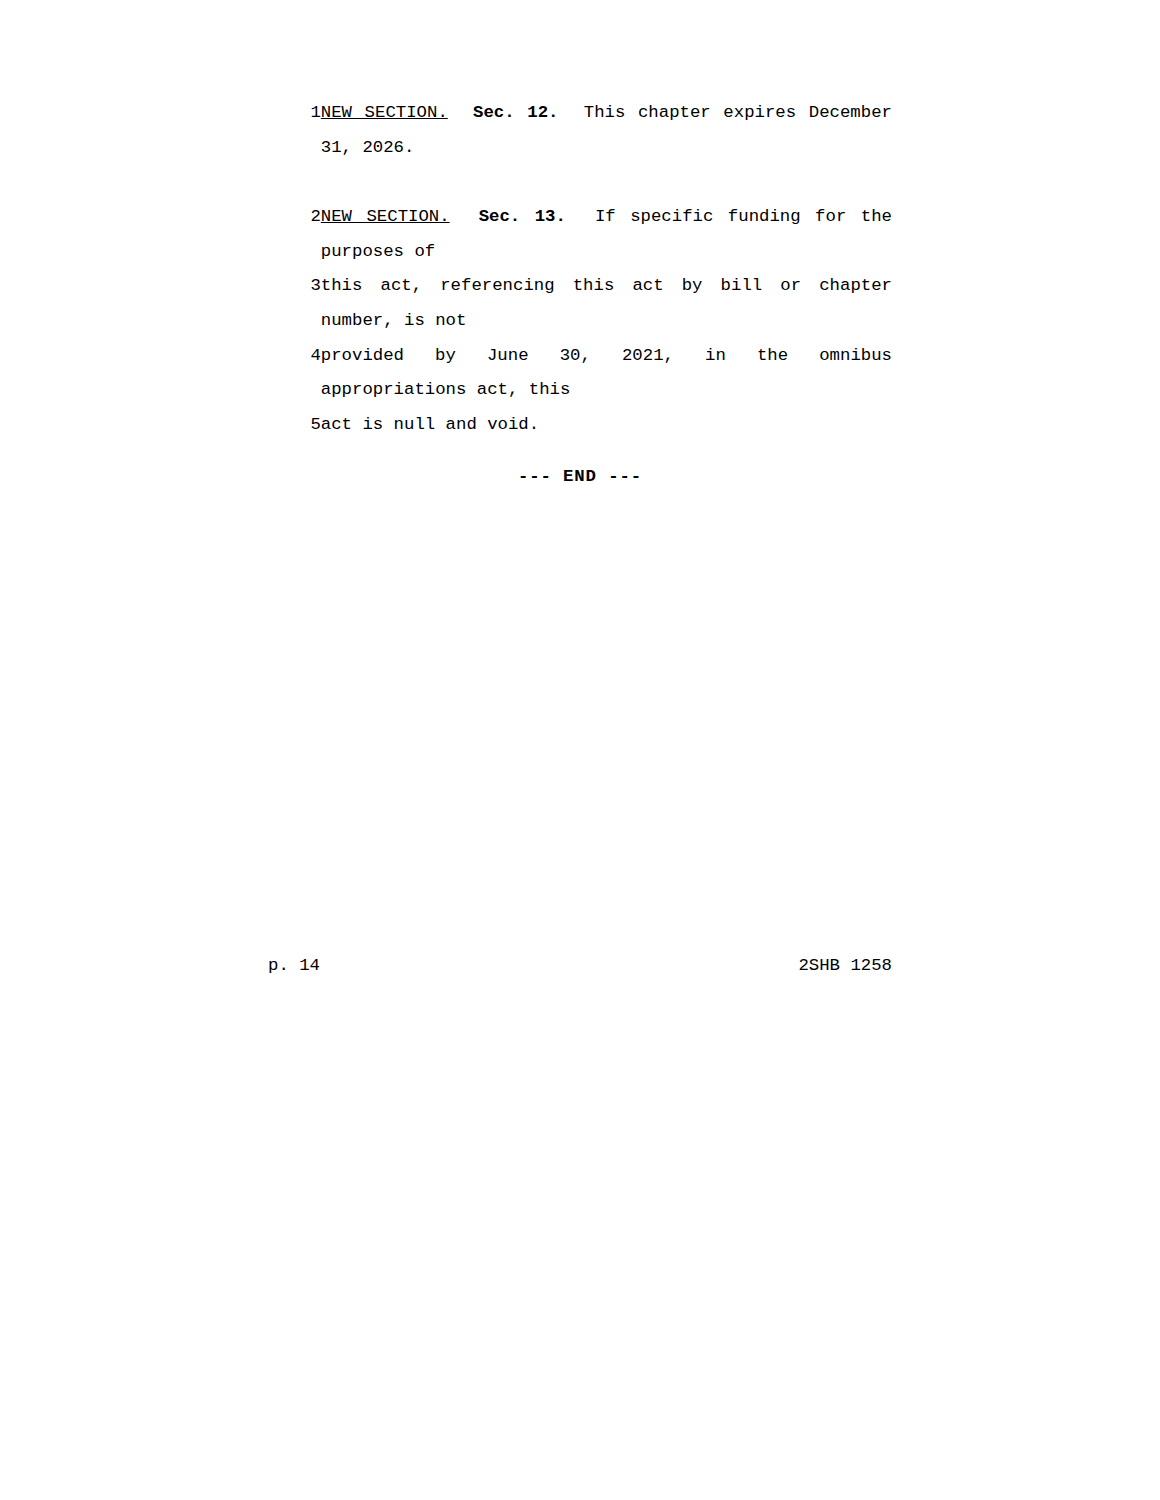| 1 | NEW SECTION. Sec. 12. This chapter expires December 31, 2026. |
| 2 | NEW SECTION. Sec. 13. If specific funding for the purposes of |
| 3 | this act, referencing this act by bill or chapter number, is not |
| 4 | provided by June 30, 2021, in the omnibus appropriations act, this |
| 5 | act is null and void. |
--- END ---
p. 14
2SHB 1258